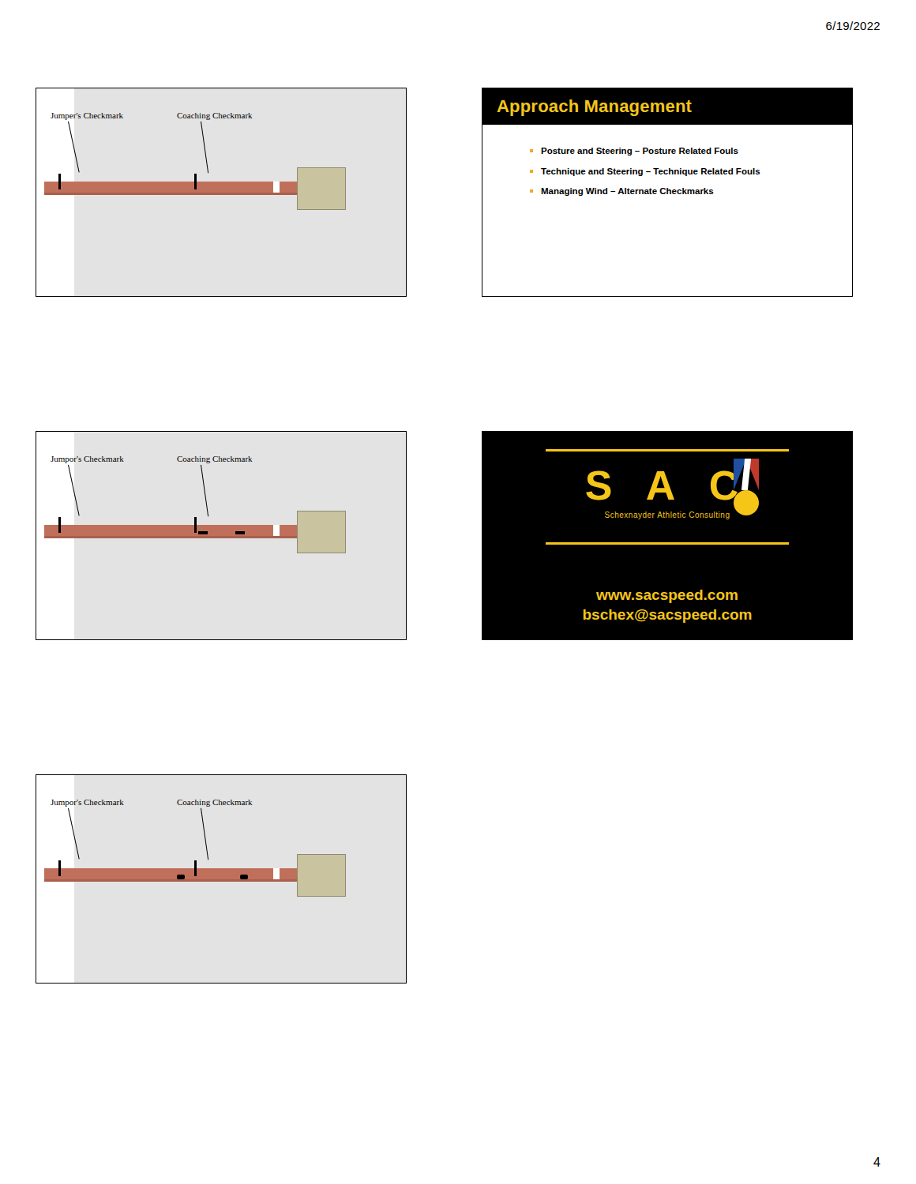6/19/2022
Jumper's Checkmark
Coaching Checkmark
Approach Management
Posture and Steering – Posture Related Fouls
Technique and Steering – Technique Related Fouls
Managing Wind – Alternate Checkmarks
Jumpor's Checkmark
Coaching Checkmark
S A C
Schexnayder Athletic Consulting
www.sacspeed.com
bschex@sacspeed.com
Jumpor's Checkmark
Coaching Checkmark
4